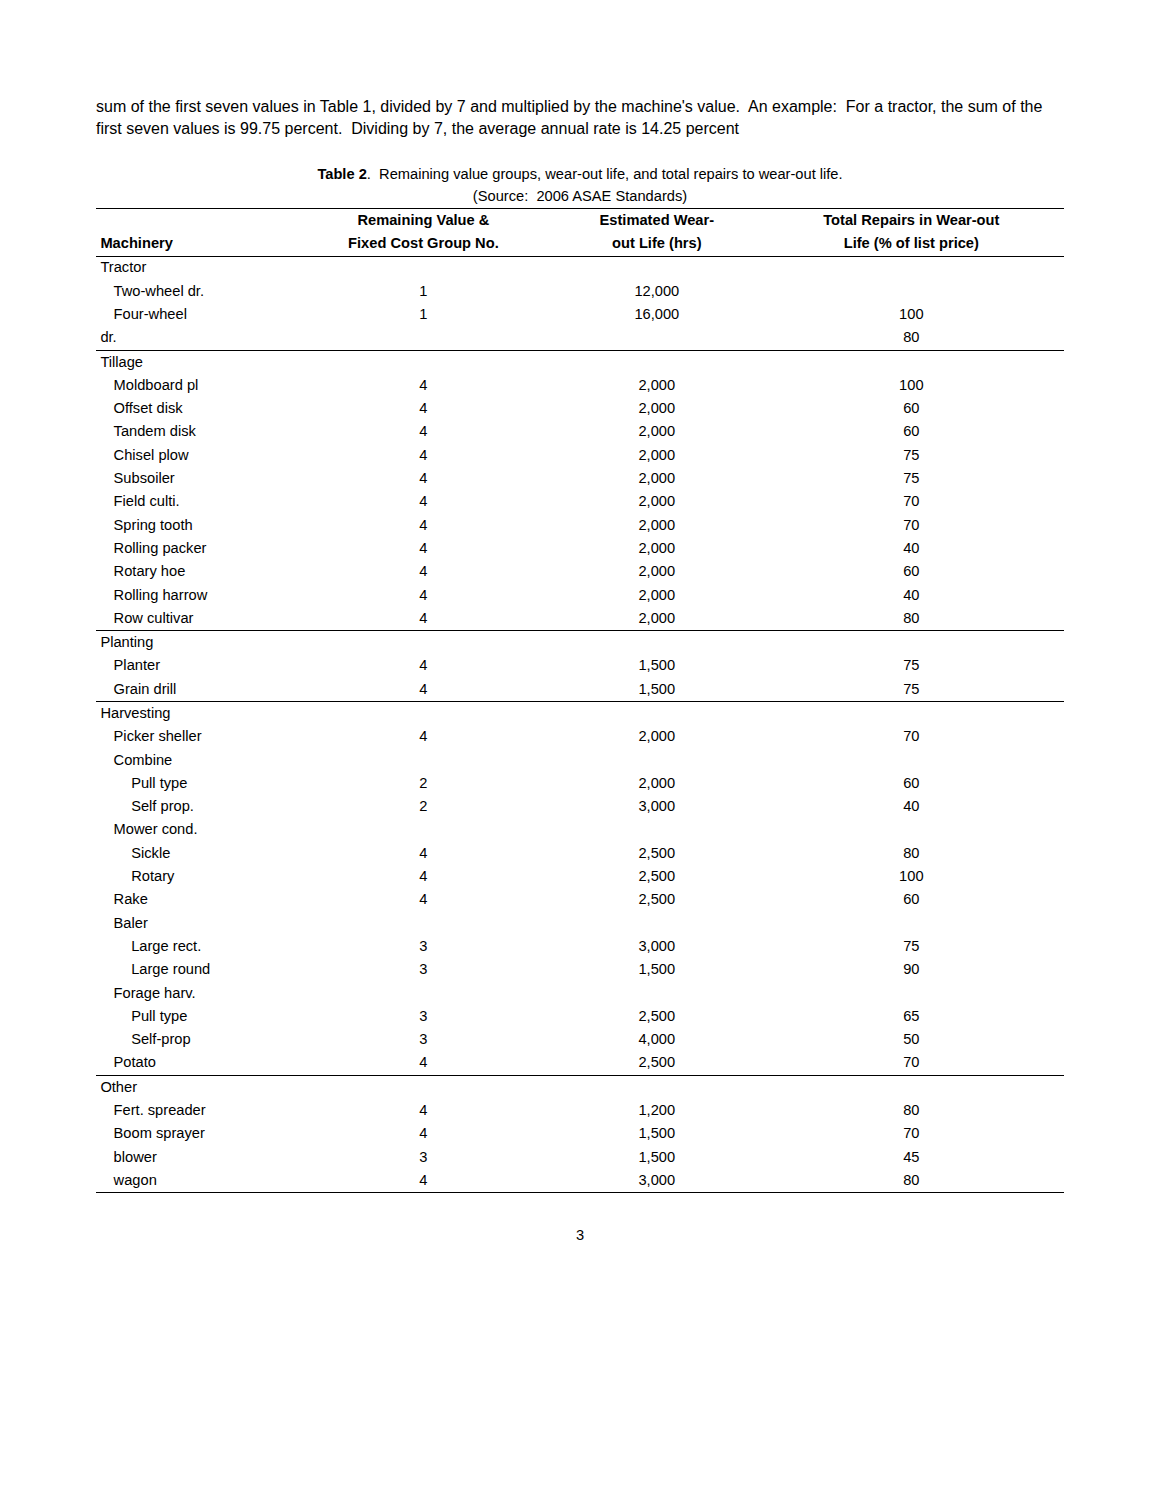sum of the first seven values in Table 1, divided by 7 and multiplied by the machine's value. An example: For a tractor, the sum of the first seven values is 99.75 percent. Dividing by 7, the average annual rate is 14.25 percent
Table 2. Remaining value groups, wear-out life, and total repairs to wear-out life.
(Source: 2006 ASAE Standards)
| | Remaining Value & | Estimated Wear- | Total Repairs in Wear-out |
| --- | --- | --- | --- |
| Machinery | Fixed Cost Group No. | out Life (hrs) | Life (% of list price) |
| Tractor | | | |
| Two-wheel dr. | 1 | 12,000 | |
| Four-wheel | 1 | 16,000 | 100 |
| dr. | | | 80 |
| Tillage | | | |
| Moldboard pl | 4 | 2,000 | 100 |
| Offset disk | 4 | 2,000 | 60 |
| Tandem disk | 4 | 2,000 | 60 |
| Chisel plow | 4 | 2,000 | 75 |
| Subsoiler | 4 | 2,000 | 75 |
| Field culti. | 4 | 2,000 | 70 |
| Spring tooth | 4 | 2,000 | 70 |
| Rolling packer | 4 | 2,000 | 40 |
| Rotary hoe | 4 | 2,000 | 60 |
| Rolling harrow | 4 | 2,000 | 40 |
| Row cultivar | 4 | 2,000 | 80 |
| Planting | | | |
| Planter | 4 | 1,500 | 75 |
| Grain drill | 4 | 1,500 | 75 |
| Harvesting | | | |
| Picker sheller | 4 | 2,000 | 70 |
| Combine | | | |
| Pull type | 2 | 2,000 | 60 |
| Self prop. | 2 | 3,000 | 40 |
| Mower cond. | | | |
| Sickle | 4 | 2,500 | 80 |
| Rotary | 4 | 2,500 | 100 |
| Rake | 4 | 2,500 | 60 |
| Baler | | | |
| Large rect. | 3 | 3,000 | 75 |
| Large round | 3 | 1,500 | 90 |
| Forage harv. | | | |
| Pull type | 3 | 2,500 | 65 |
| Self-prop | 3 | 4,000 | 50 |
| Potato | 4 | 2,500 | 70 |
| Other | | | |
| Fert. spreader | 4 | 1,200 | 80 |
| Boom sprayer | 4 | 1,500 | 70 |
| blower | 3 | 1,500 | 45 |
| wagon | 4 | 3,000 | 80 |
3